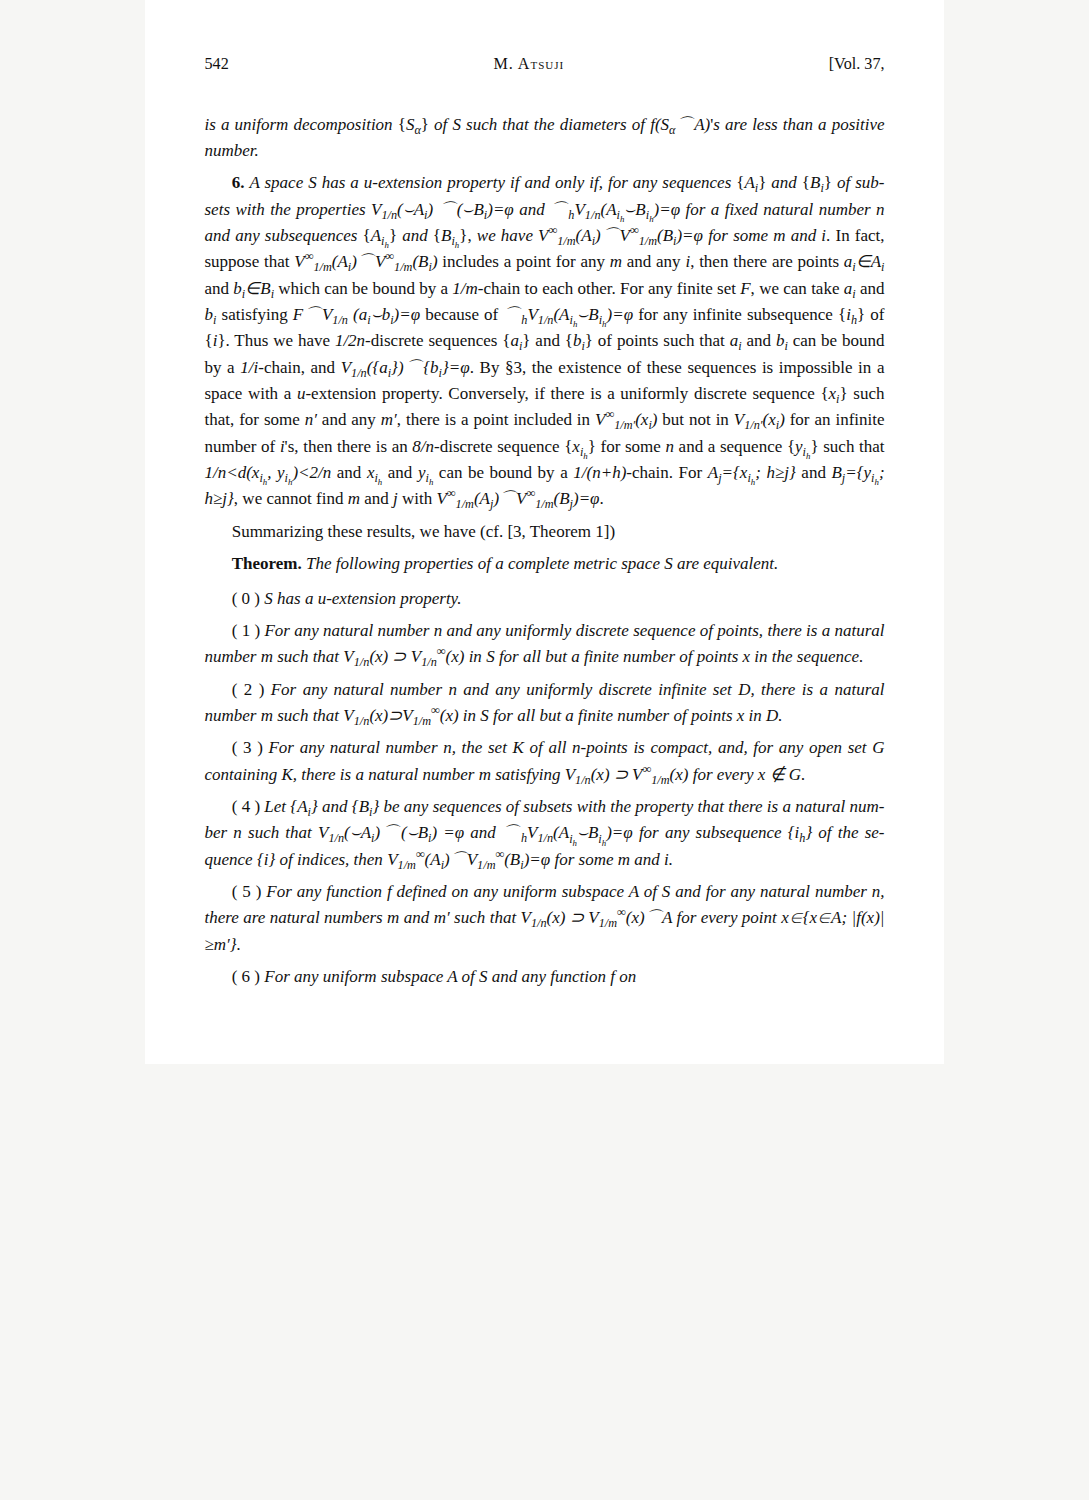542 M. Atsuji [Vol. 37,
is a uniform decomposition {Sα} of S such that the diameters of f(Sα⌒A)'s are less than a positive number.
6. A space S has a u-extension property if and only if, for any sequences {Ai} and {Bi} of subsets with the properties V1/n(⌣Ai) ⌒(⌣Bi)=φ and ⌒hV1/n(Aih⌣Bih)=φ for a fixed natural number n and any subsequences {Aih} and {Bih}, we have V∞1/m(Ai)⌒V∞1/m(Bi)=φ for some m and i. In fact, suppose that V∞1/m(Ai)⌒V∞1/m(Bi) includes a point for any m and any i, then there are points ai∈Ai and bi∈Bi which can be bound by a 1/m-chain to each other. For any finite set F, we can take ai and bi satisfying F⌒V1/n (ai⌣bi)=φ because of ⌒hV1/n(Aih⌣Bih)=φ for any infinite subsequence {ih} of {i}. Thus we have 1/2n-discrete sequences {ai} and {bi} of points such that ai and bi can be bound by a 1/i-chain, and V1/n({ai})⌒{bi}=φ. By §3, the existence of these sequences is impossible in a space with a u-extension property. Conversely, if there is a uniformly discrete sequence {xi} such that, for some n′ and any m′, there is a point included in V∞1/m′(xi) but not in V1/n′(xi) for an infinite number of i's, then there is an 8/n-discrete sequence {xih} for some n and a sequence {yih} such that 1/n<d(xih, yih)<2/n and xih and yih can be bound by a 1/(n+h)-chain. For Aj={xih; h≥j} and Bj={yih; h≥j}, we cannot find m and j with V∞1/m(Aj)⌒V∞1/m(Bj)=φ.
Summarizing these results, we have (cf. [3, Theorem 1])
Theorem. The following properties of a complete metric space S are equivalent.
( 0 ) S has a u-extension property.
( 1 ) For any natural number n and any uniformly discrete sequence of points, there is a natural number m such that V1/n(x) ⊃ V1/n∞(x) in S for all but a finite number of points x in the sequence.
( 2 ) For any natural number n and any uniformly discrete infinite set D, there is a natural number m such that V1/n(x)⊃V1/m∞(x) in S for all but a finite number of points x in D.
( 3 ) For any natural number n, the set K of all n-points is compact, and, for any open set G containing K, there is a natural number m satisfying V1/n(x) ⊃ V∞1/m(x) for every x ∉ G.
( 4 ) Let {Ai} and {Bi} be any sequences of subsets with the property that there is a natural number n such that V1/n(⌣Ai)⌒(⌣Bi) =φ and ⌒hV1/n(Aih⌣Bih)=φ for any subsequence {ih} of the sequence {i} of indices, then V1/m∞(Ai)⌒V1/m∞(Bi)=φ for some m and i.
( 5 ) For any function f defined on any uniform subspace A of S and for any natural number n, there are natural numbers m and m′ such that V1/n(x) ⊃ V1/m∞(x)⌒A for every point x∈{x∈A; |f(x)|≥m′}.
( 6 ) For any uniform subspace A of S and any function f on